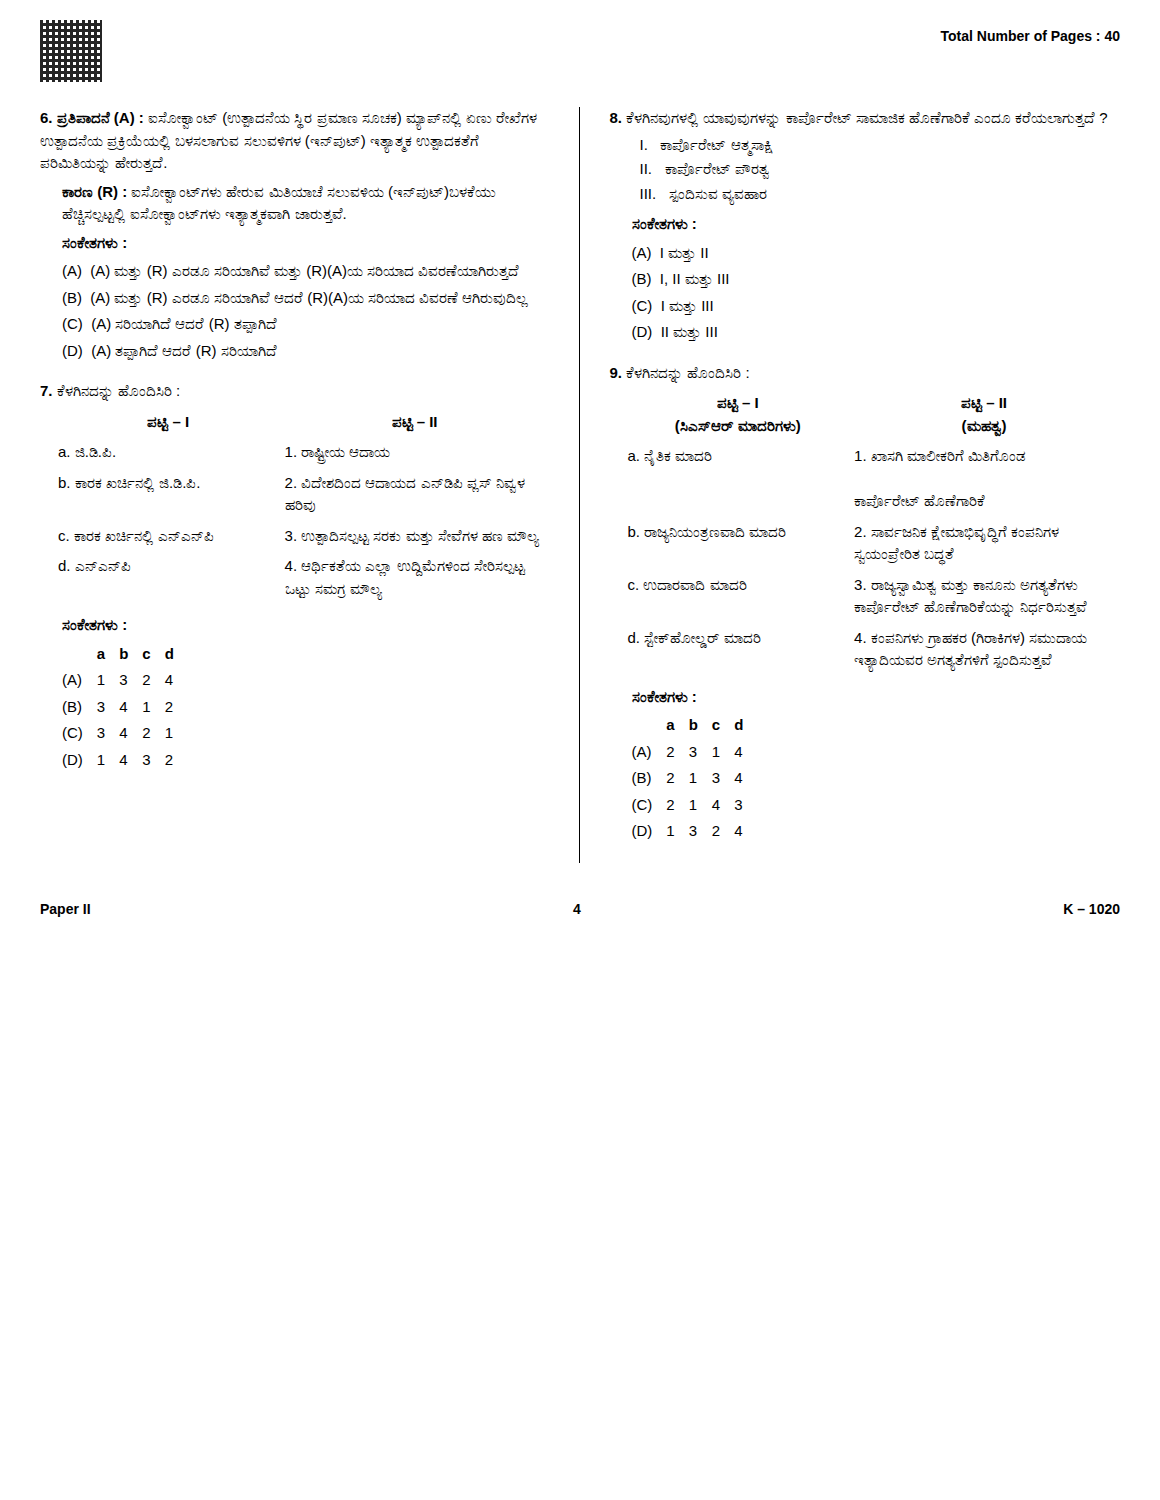Total Number of Pages : 40
6. ಪ್ರತಿಪಾದನೆ (A) : ಐಸೋಕ್ವಾಂಟ್ (ಉತ್ಪಾದನೆಯ ಸ್ಥಿರ ಪ್ರಮಾಣ ಸೂಚಕ) ಮ್ಯಾಪ್‌ನಲ್ಲಿ ಏಣು ರೇಖೆಗಳ ಉತ್ಪಾದನೆಯ ಪ್ರಕ್ರಿಯೆಯಲ್ಲಿ ಬಳಸಲಾಗುವ ಸಲುವಳಿಗಳ (ಇನ್‌ಪುಟ್) ಇತ್ಯಾತ್ಮಕ ಉತ್ಪಾದಕತೆಗೆ ಪರಿಮಿತಿಯನ್ನು ಹೇರುತ್ತದೆ.
ಕಾರಣ (R) : ಐಸೋಕ್ವಾಂಟ್‌ಗಳು ಹೇರುವ ಮಿತಿಯಾಚೆ ಸಲುವಳಿಯ (ಇನ್‌ಪುಟ್)ಬಳಕೆಯು ಹೆಚ್ಚಿಸಲ್ಪಟ್ಟಲ್ಲಿ ಐಸೋಕ್ವಾಂಟ್‌ಗಳು ಇತ್ಯಾತ್ಮಕವಾಗಿ ಜಾರುತ್ತವೆ.
ಸಂಕೇತಗಳು :
(A) (A) ಮತ್ತು (R) ಎರಡೂ ಸರಿಯಾಗಿವೆ ಮತ್ತು (R)(A)ಯ ಸರಿಯಾದ ವಿವರಣೆಯಾಗಿರುತ್ತದೆ
(B) (A) ಮತ್ತು (R) ಎರಡೂ ಸರಿಯಾಗಿವೆ ಆದರೆ (R)(A)ಯ ಸರಿಯಾದ ವಿವರಣೆ ಆಗಿರುವುದಿಲ್ಲ
(C) (A) ಸರಿಯಾಗಿದೆ ಆದರೆ (R) ತಪ್ಪಾಗಿದೆ
(D) (A) ತಪ್ಪಾಗಿದೆ ಆದರೆ (R) ಸರಿಯಾಗಿದೆ
7. ಕೆಳಗಿನದನ್ನು ಹೊಂದಿಸಿರಿ :
| ಪಟ್ಟಿ – I | ಪಟ್ಟಿ – II |
| a. ಜಿ.ಡಿ.ಪಿ. | 1. ರಾಷ್ಟ್ರೀಯ ಆದಾಯ |
| b. ಕಾರಕ ಖರ್ಚಿನಲ್ಲಿ ಜಿ.ಡಿ.ಪಿ. | 2. ವಿದೇಶದಿಂದ ಆದಾಯದ ಎನ್‌ಡಿಪಿ ಪ್ಲಸ್ ನಿವ್ವಳ ಹರಿವು |
| c. ಕಾರಕ ಖರ್ಚಿನಲ್ಲಿ ಎನ್‌ಎನ್‌ಪಿ | 3. ಉತ್ಪಾದಿಸಲ್ಪಟ್ಟ ಸರಕು ಮತ್ತು ಸೇವೆಗಳ ಹಣ ಮೌಲ್ಯ |
| d. ಎನ್‌ಎನ್‌ಪಿ | 4. ಆರ್ಥಿಕತೆಯ ಎಲ್ಲಾ ಉದ್ದಿಮೆಗಳಿಂದ ಸೇರಿಸಲ್ಪಟ್ಟ ಒಟ್ಟು ಸಮಗ್ರ ಮೌಲ್ಯ |
ಸಂಕೇತಗಳು :
| | a | b | c | d |
| --- | --- | --- | --- | --- |
| (A) | 1 | 3 | 2 | 4 |
| (B) | 3 | 4 | 1 | 2 |
| (C) | 3 | 4 | 2 | 1 |
| (D) | 1 | 4 | 3 | 2 |
8. ಕೆಳಗಿನವುಗಳಲ್ಲಿ ಯಾವುವುಗಳನ್ನು ಕಾರ್ಪೊರೇಟ್ ಸಾಮಾಜಿಕ ಹೊಣೆಗಾರಿಕೆ ಎಂದೂ ಕರೆಯಲಾಗುತ್ತದೆ ?
I. ಕಾರ್ಪೊರೇಟ್ ಆತ್ಮಸಾಕ್ಷಿ
II. ಕಾರ್ಪೊರೇಟ್ ಪೌರತ್ವ
III. ಸ್ಪಂದಿಸುವ ವ್ಯವಹಾರ
ಸಂಕೇತಗಳು :
(A) I ಮತ್ತು II
(B) I, II ಮತ್ತು III
(C) I ಮತ್ತು III
(D) II ಮತ್ತು III
9. ಕೆಳಗಿನದನ್ನು ಹೊಂದಿಸಿರಿ :
| ಪಟ್ಟಿ – I (ಸಿಎಸ್‌ಆರ್ ಮಾದರಿಗಳು) | ಪಟ್ಟಿ – II (ಮಹತ್ವ) |
| a. ನೈತಿಕ ಮಾದರಿ | 1. ಖಾಸಗಿ ಮಾಲೀಕರಿಗೆ ಮಿತಿಗೊಂಡ ಕಾರ್ಪೊರೇಟ್ ಹೊಣೆಗಾರಿಕೆ |
| b. ರಾಜ್ಯನಿಯಂತ್ರಣವಾದಿ ಮಾದರಿ | 2. ಸಾರ್ವಜನಿಕ ಕ್ಷೇಮಾಭಿವೃದ್ಧಿಗೆ ಕಂಪನಿಗಳ ಸ್ವಯಂಪ್ರೇರಿತ ಬದ್ಧತೆ |
| c. ಉದಾರವಾದಿ ಮಾದರಿ | 3. ರಾಜ್ಯಸ್ವಾಮಿತ್ವ ಮತ್ತು ಕಾನೂನು ಅಗತ್ಯತೆಗಳು ಕಾರ್ಪೊರೇಟ್ ಹೊಣೆಗಾರಿಕೆಯನ್ನು ನಿರ್ಧರಿಸುತ್ತವೆ |
| d. ಸ್ಟೇಕ್‌ಹೋಲ್ಡರ್ ಮಾದರಿ | 4. ಕಂಪನಿಗಳು ಗ್ರಾಹಕರ (ಗಿರಾಕಿಗಳ) ಸಮುದಾಯ ಇತ್ಯಾದಿಯವರ ಅಗತ್ಯತೆಗಳಿಗೆ ಸ್ಪಂದಿಸುತ್ತವೆ |
ಸಂಕೇತಗಳು :
| | a | b | c | d |
| --- | --- | --- | --- | --- |
| (A) | 2 | 3 | 1 | 4 |
| (B) | 2 | 1 | 3 | 4 |
| (C) | 2 | 1 | 4 | 3 |
| (D) | 1 | 3 | 2 | 4 |
Paper II
4
K – 1020